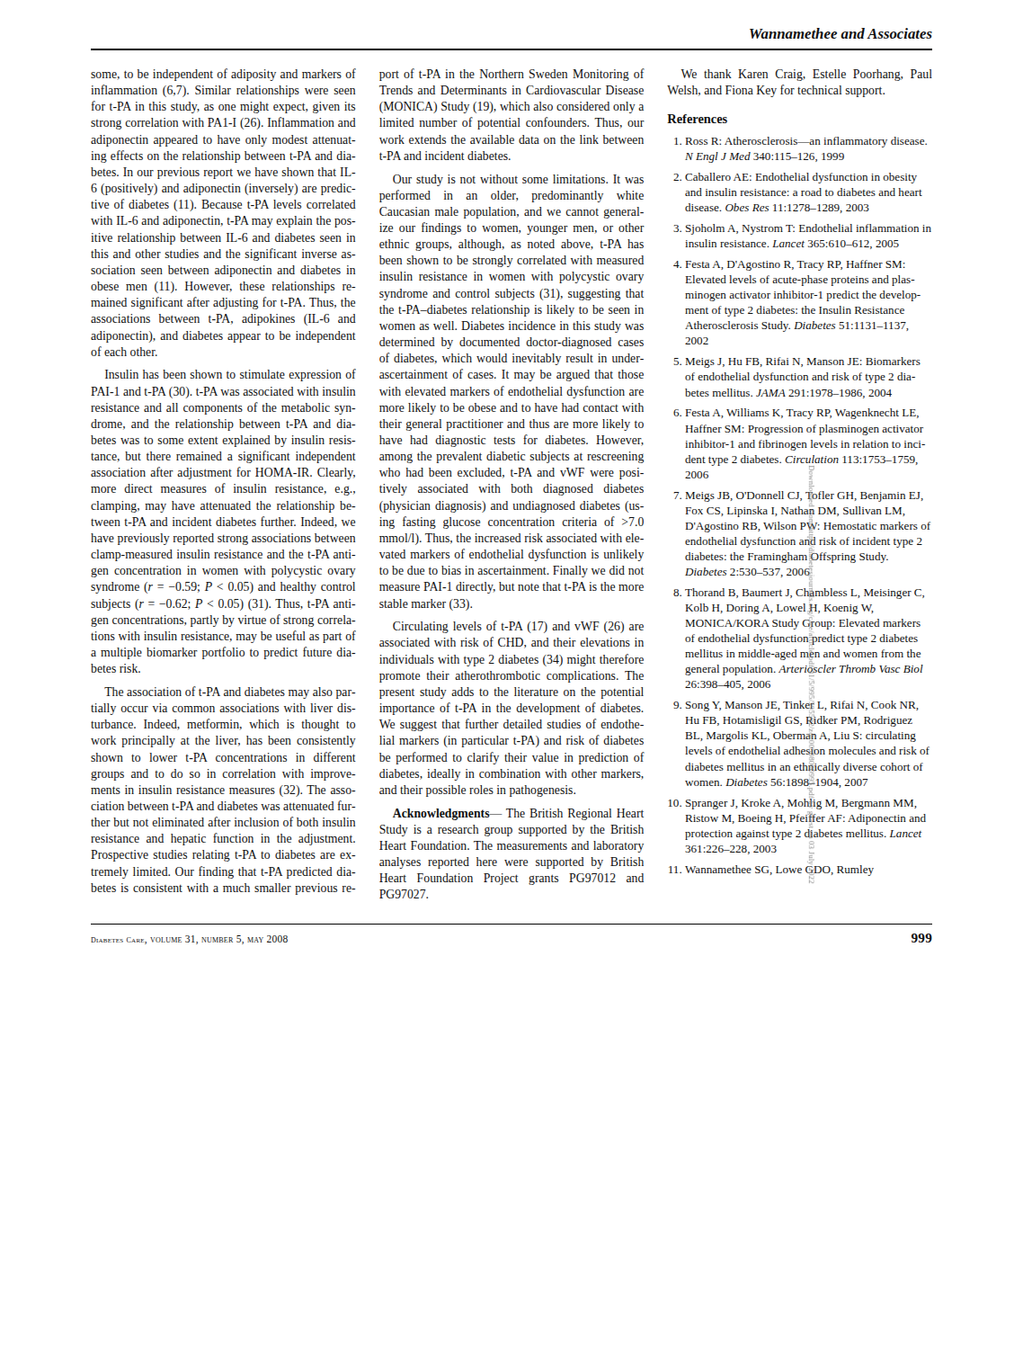Downloaded from http://diabetesjournals.org/care/article-pdf/31/5/995/595502/zdc00508000995.pdf by guest on 03 July 2022
Wannamethee and Associates
some, to be independent of adiposity and markers of inflammation (6,7). Similar relationships were seen for t-PA in this study, as one might expect, given its strong correlation with PA1-I (26). Inflammation and adiponectin appeared to have only modest attenuating effects on the relationship between t-PA and diabetes. In our previous report we have shown that IL-6 (positively) and adiponectin (inversely) are predictive of diabetes (11). Because t-PA levels correlated with IL-6 and adiponectin, t-PA may explain the positive relationship between IL-6 and diabetes seen in this and other studies and the significant inverse association seen between adiponectin and diabetes in obese men (11). However, these relationships remained significant after adjusting for t-PA. Thus, the associations between t-PA, adipokines (IL-6 and adiponectin), and diabetes appear to be independent of each other.
Insulin has been shown to stimulate expression of PAI-1 and t-PA (30). t-PA was associated with insulin resistance and all components of the metabolic syndrome, and the relationship between t-PA and diabetes was to some extent explained by insulin resistance, but there remained a significant independent association after adjustment for HOMA-IR. Clearly, more direct measures of insulin resistance, e.g., clamping, may have attenuated the relationship between t-PA and incident diabetes further. Indeed, we have previously reported strong associations between clamp-measured insulin resistance and the t-PA antigen concentration in women with polycystic ovary syndrome (r = −0.59; P < 0.05) and healthy control subjects (r = −0.62; P < 0.05) (31). Thus, t-PA antigen concentrations, partly by virtue of strong correlations with insulin resistance, may be useful as part of a multiple biomarker portfolio to predict future diabetes risk.
The association of t-PA and diabetes may also partially occur via common associations with liver disturbance. Indeed, metformin, which is thought to work principally at the liver, has been consistently shown to lower t-PA concentrations in different groups and to do so in correlation with improvements in insulin resistance measures (32). The association between t-PA and diabetes was attenuated further but not eliminated after inclusion of both insulin resistance and hepatic function in the adjustment. Prospective studies relating t-PA to diabetes are extremely limited. Our finding that t-PA predicted diabetes is consistent with a much smaller previous report of t-PA in the Northern Sweden Monitoring of Trends and Determinants in Cardiovascular Disease (MONICA) Study (19), which also considered only a limited number of potential confounders. Thus, our work extends the available data on the link between t-PA and incident diabetes.
Our study is not without some limitations. It was performed in an older, predominantly white Caucasian male population, and we cannot generalize our findings to women, younger men, or other ethnic groups, although, as noted above, t-PA has been shown to be strongly correlated with measured insulin resistance in women with polycystic ovary syndrome and control subjects (31), suggesting that the t-PA–diabetes relationship is likely to be seen in women as well. Diabetes incidence in this study was determined by documented doctor-diagnosed cases of diabetes, which would inevitably result in underascertainment of cases. It may be argued that those with elevated markers of endothelial dysfunction are more likely to be obese and to have had contact with their general practitioner and thus are more likely to have had diagnostic tests for diabetes. However, among the prevalent diabetic subjects at rescreening who had been excluded, t-PA and vWF were positively associated with both diagnosed diabetes (physician diagnosis) and undiagnosed diabetes (using fasting glucose concentration criteria of >7.0 mmol/l). Thus, the increased risk associated with elevated markers of endothelial dysfunction is unlikely to be due to bias in ascertainment. Finally we did not measure PAI-1 directly, but note that t-PA is the more stable marker (33).
Circulating levels of t-PA (17) and vWF (26) are associated with risk of CHD, and their elevations in individuals with type 2 diabetes (34) might therefore promote their atherothrombotic complications. The present study adds to the literature on the potential importance of t-PA in the development of diabetes. We suggest that further detailed studies of endothelial markers (in particular t-PA) and risk of diabetes be performed to clarify their value in prediction of diabetes, ideally in combination with other markers, and their possible roles in pathogenesis.
Acknowledgments— The British Regional Heart Study is a research group supported by the British Heart Foundation. The measurements and laboratory analyses reported here were supported by British Heart Foundation Project grants PG97012 and PG97027.
We thank Karen Craig, Estelle Poorhang, Paul Welsh, and Fiona Key for technical support.
References
Ross R: Atherosclerosis—an inflammatory disease. N Engl J Med 340:115–126, 1999
Caballero AE: Endothelial dysfunction in obesity and insulin resistance: a road to diabetes and heart disease. Obes Res 11:1278–1289, 2003
Sjoholm A, Nystrom T: Endothelial inflammation in insulin resistance. Lancet 365:610–612, 2005
Festa A, D'Agostino R, Tracy RP, Haffner SM: Elevated levels of acute-phase proteins and plasminogen activator inhibitor-1 predict the development of type 2 diabetes: the Insulin Resistance Atherosclerosis Study. Diabetes 51:1131–1137, 2002
Meigs J, Hu FB, Rifai N, Manson JE: Biomarkers of endothelial dysfunction and risk of type 2 diabetes mellitus. JAMA 291:1978–1986, 2004
Festa A, Williams K, Tracy RP, Wagenknecht LE, Haffner SM: Progression of plasminogen activator inhibitor-1 and fibrinogen levels in relation to incident type 2 diabetes. Circulation 113:1753–1759, 2006
Meigs JB, O'Donnell CJ, Tofler GH, Benjamin EJ, Fox CS, Lipinska I, Nathan DM, Sullivan LM, D'Agostino RB, Wilson PW: Hemostatic markers of endothelial dysfunction and risk of incident type 2 diabetes: the Framingham Offspring Study. Diabetes 2:530–537, 2006
Thorand B, Baumert J, Chambless L, Meisinger C, Kolb H, Doring A, Lowel H, Koenig W, MONICA/KORA Study Group: Elevated markers of endothelial dysfunction predict type 2 diabetes mellitus in middle-aged men and women from the general population. Arterioscler Thromb Vasc Biol 26:398–405, 2006
Song Y, Manson JE, Tinker L, Rifai N, Cook NR, Hu FB, Hotamisligil GS, Ridker PM, Rodriguez BL, Margolis KL, Oberman A, Liu S: circulating levels of endothelial adhesion molecules and risk of diabetes mellitus in an ethnically diverse cohort of women. Diabetes 56:1898–1904, 2007
Spranger J, Kroke A, Mohlig M, Bergmann MM, Ristow M, Boeing H, Pfeiffer AF: Adiponectin and protection against type 2 diabetes mellitus. Lancet 361:226–228, 2003
Wannamethee SG, Lowe GDO, Rumley
DIABETES CARE, volume 31, number 5, may 2008
999